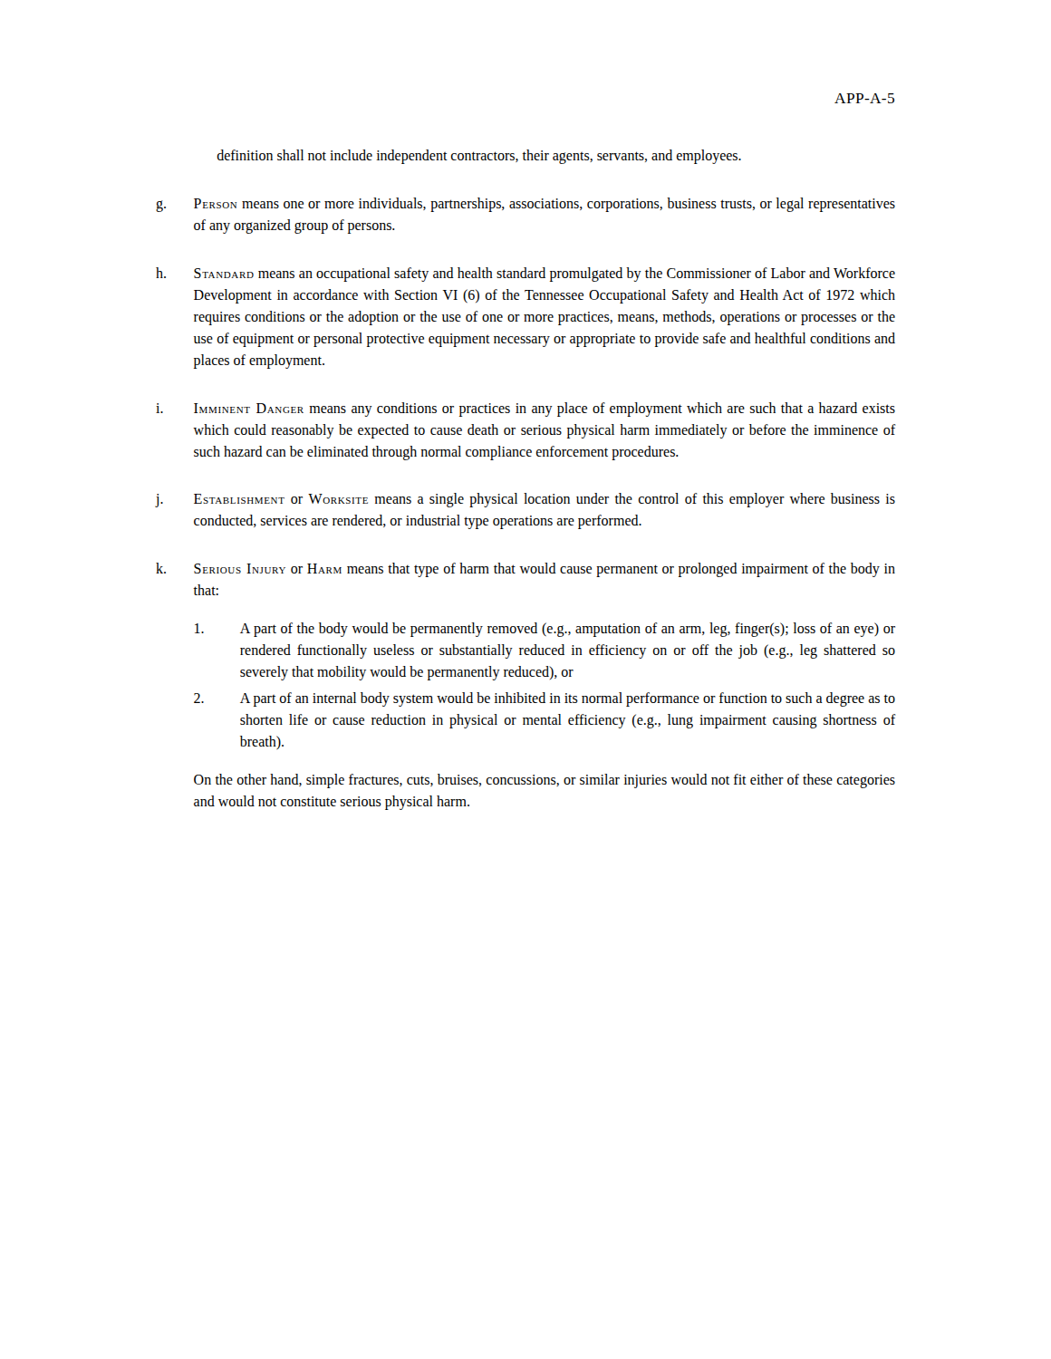APP-A-5
definition shall not include independent contractors, their agents, servants, and employees.
g.
Person means one or more individuals, partnerships, associations, corporations, business trusts, or legal representatives of any organized group of persons.
h.
Standard means an occupational safety and health standard promulgated by the Commissioner of Labor and Workforce Development in accordance with Section VI (6) of the Tennessee Occupational Safety and Health Act of 1972 which requires conditions or the adoption or the use of one or more practices, means, methods, operations or processes or the use of equipment or personal protective equipment necessary or appropriate to provide safe and healthful conditions and places of employment.
i.
Imminent Danger means any conditions or practices in any place of employment which are such that a hazard exists which could reasonably be expected to cause death or serious physical harm immediately or before the imminence of such hazard can be eliminated through normal compliance enforcement procedures.
j.
Establishment or Worksite means a single physical location under the control of this employer where business is conducted, services are rendered, or industrial type operations are performed.
k.
Serious Injury or Harm means that type of harm that would cause permanent or prolonged impairment of the body in that:
A part of the body would be permanently removed (e.g., amputation of an arm, leg, finger(s); loss of an eye) or rendered functionally useless or substantially reduced in efficiency on or off the job (e.g., leg shattered so severely that mobility would be permanently reduced), or
A part of an internal body system would be inhibited in its normal performance or function to such a degree as to shorten life or cause reduction in physical or mental efficiency (e.g., lung impairment causing shortness of breath).
On the other hand, simple fractures, cuts, bruises, concussions, or similar injuries would not fit either of these categories and would not constitute serious physical harm.